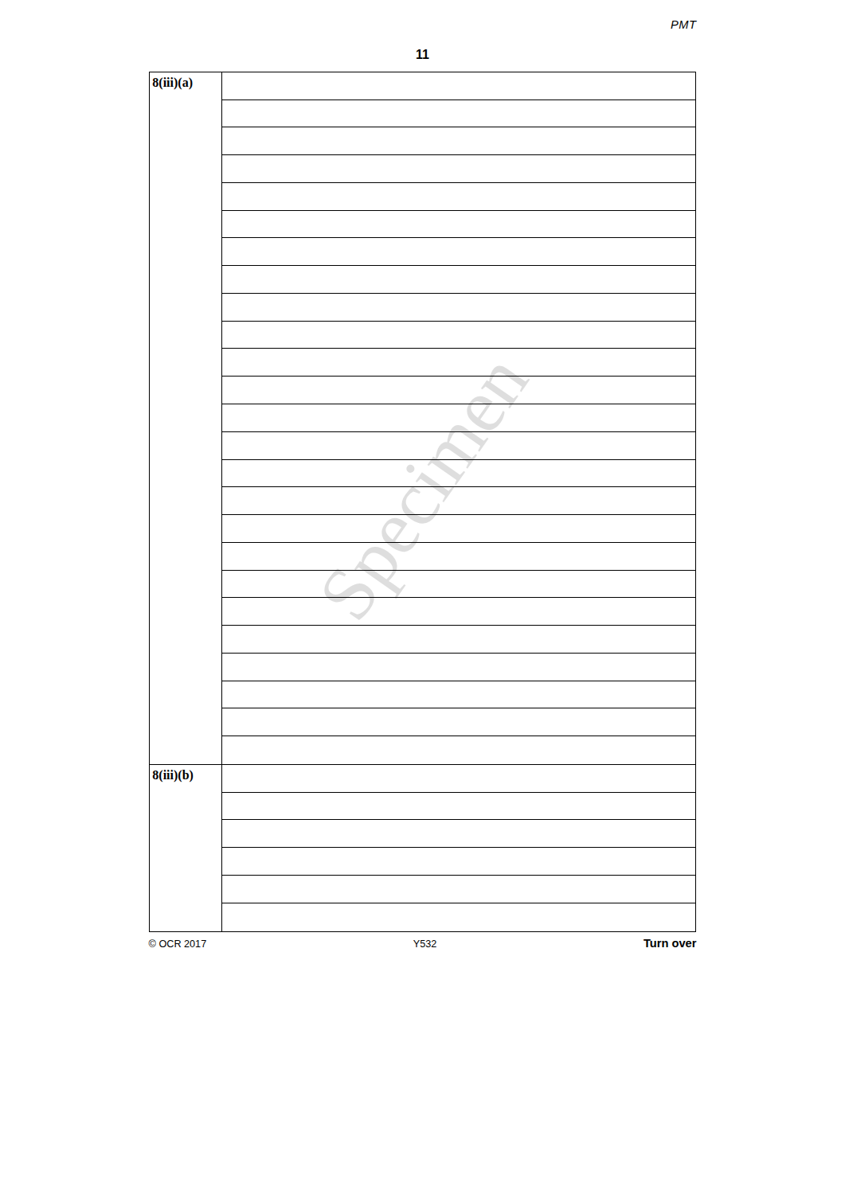PMT
11
| 8(iii)(a) | |
| 8(iii)(b) | |
Specimen
© OCR 2017
Y532
Turn over